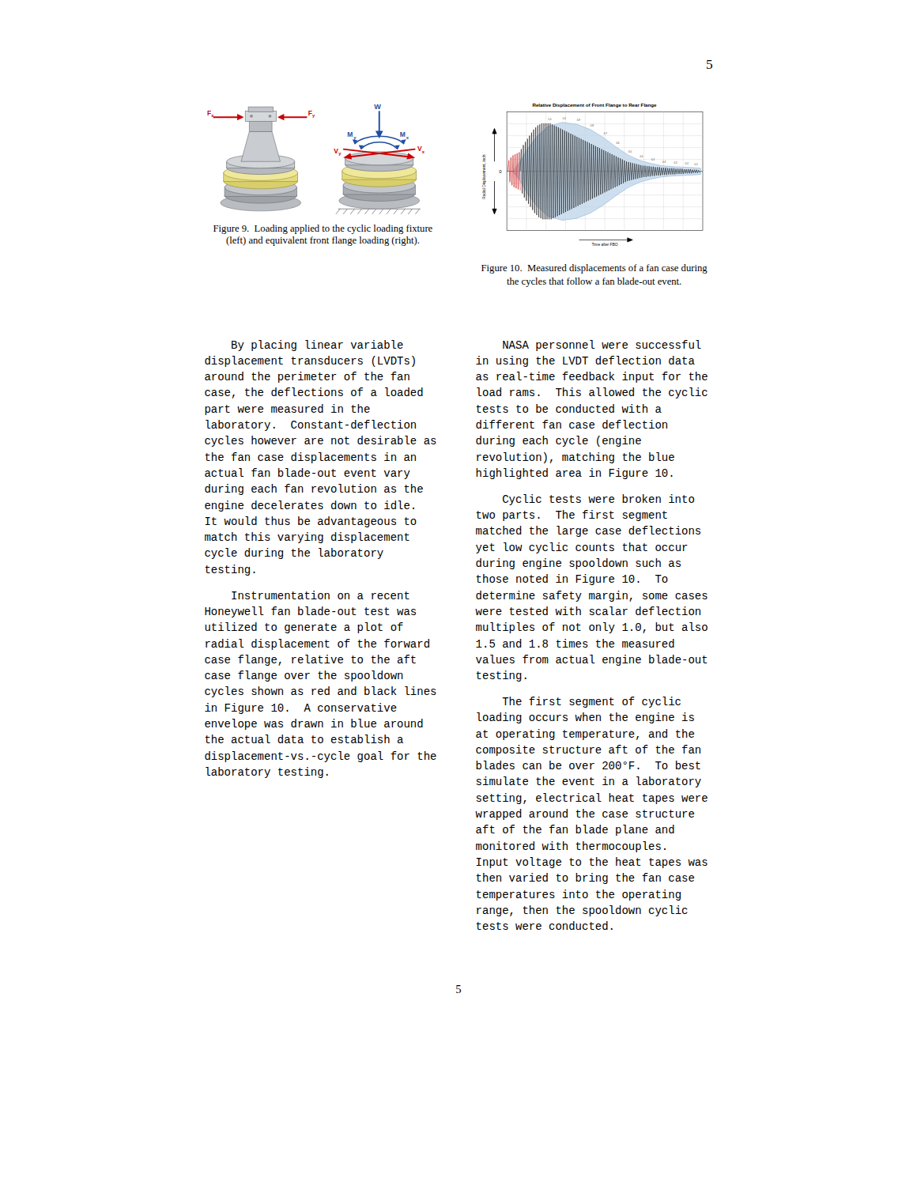5
F x F y V y V x M y M x W
Figure 9. Loading applied to the cyclic loading fixture (left) and equivalent front flange loading (right).
Relative Displacement of Front Flange to Rear Flange 0 Radial Displacement, inch 1.0 1.0 0.9 0.8 0.7 0.6 0.5 0.4 0.3 0.3 0.2 0.2 0.2 Time after FBO
Figure 10. Measured displacements of a fan case during the cycles that follow a fan blade-out event.
By placing linear variable displacement transducers (LVDTs) around the perimeter of the fan case, the deflections of a loaded part were measured in the laboratory. Constant-deflection cycles however are not desirable as the fan case displacements in an actual fan blade-out event vary during each fan revolution as the engine decelerates down to idle. It would thus be advantageous to match this varying displacement cycle during the laboratory testing.
Instrumentation on a recent Honeywell fan blade-out test was utilized to generate a plot of radial displacement of the forward case flange, relative to the aft case flange over the spooldown cycles shown as red and black lines in Figure 10. A conservative envelope was drawn in blue around the actual data to establish a displacement-vs.-cycle goal for the laboratory testing.
NASA personnel were successful in using the LVDT deflection data as real-time feedback input for the load rams. This allowed the cyclic tests to be conducted with a different fan case deflection during each cycle (engine revolution), matching the blue highlighted area in Figure 10.
Cyclic tests were broken into two parts. The first segment matched the large case deflections yet low cyclic counts that occur during engine spooldown such as those noted in Figure 10. To determine safety margin, some cases were tested with scalar deflection multiples of not only 1.0, but also 1.5 and 1.8 times the measured values from actual engine blade-out testing.
The first segment of cyclic loading occurs when the engine is at operating temperature, and the composite structure aft of the fan blades can be over 200°F. To best simulate the event in a laboratory setting, electrical heat tapes were wrapped around the case structure aft of the fan blade plane and monitored with thermocouples. Input voltage to the heat tapes was then varied to bring the fan case temperatures into the operating range, then the spooldown cyclic tests were conducted.
5